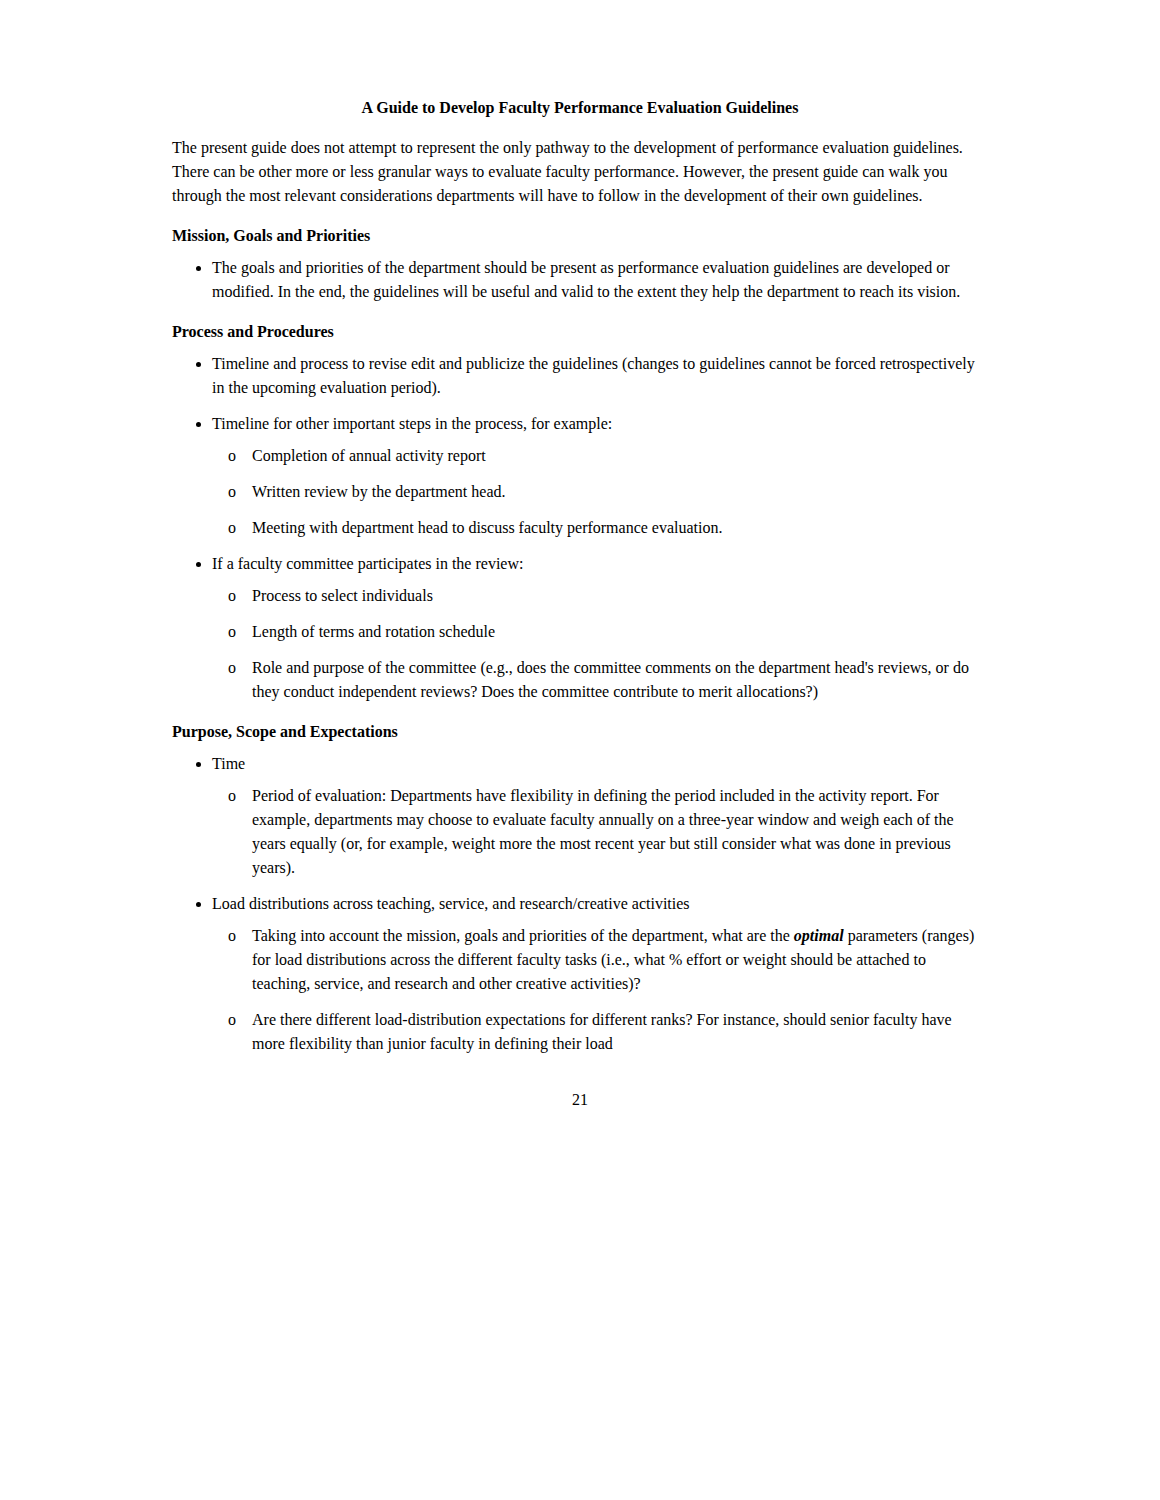A Guide to Develop Faculty Performance Evaluation Guidelines
The present guide does not attempt to represent the only pathway to the development of performance evaluation guidelines. There can be other more or less granular ways to evaluate faculty performance. However, the present guide can walk you through the most relevant considerations departments will have to follow in the development of their own guidelines.
Mission, Goals and Priorities
The goals and priorities of the department should be present as performance evaluation guidelines are developed or modified. In the end, the guidelines will be useful and valid to the extent they help the department to reach its vision.
Process and Procedures
Timeline and process to revise edit and publicize the guidelines (changes to guidelines cannot be forced retrospectively in the upcoming evaluation period).
Timeline for other important steps in the process, for example:
Completion of annual activity report
Written review by the department head.
Meeting with department head to discuss faculty performance evaluation.
If a faculty committee participates in the review:
Process to select individuals
Length of terms and rotation schedule
Role and purpose of the committee (e.g., does the committee comments on the department head's reviews, or do they conduct independent reviews? Does the committee contribute to merit allocations?)
Purpose, Scope and Expectations
Time
Period of evaluation: Departments have flexibility in defining the period included in the activity report. For example, departments may choose to evaluate faculty annually on a three-year window and weigh each of the years equally (or, for example, weight more the most recent year but still consider what was done in previous years).
Load distributions across teaching, service, and research/creative activities
Taking into account the mission, goals and priorities of the department, what are the optimal parameters (ranges) for load distributions across the different faculty tasks (i.e., what % effort or weight should be attached to teaching, service, and research and other creative activities)?
Are there different load-distribution expectations for different ranks? For instance, should senior faculty have more flexibility than junior faculty in defining their load
21